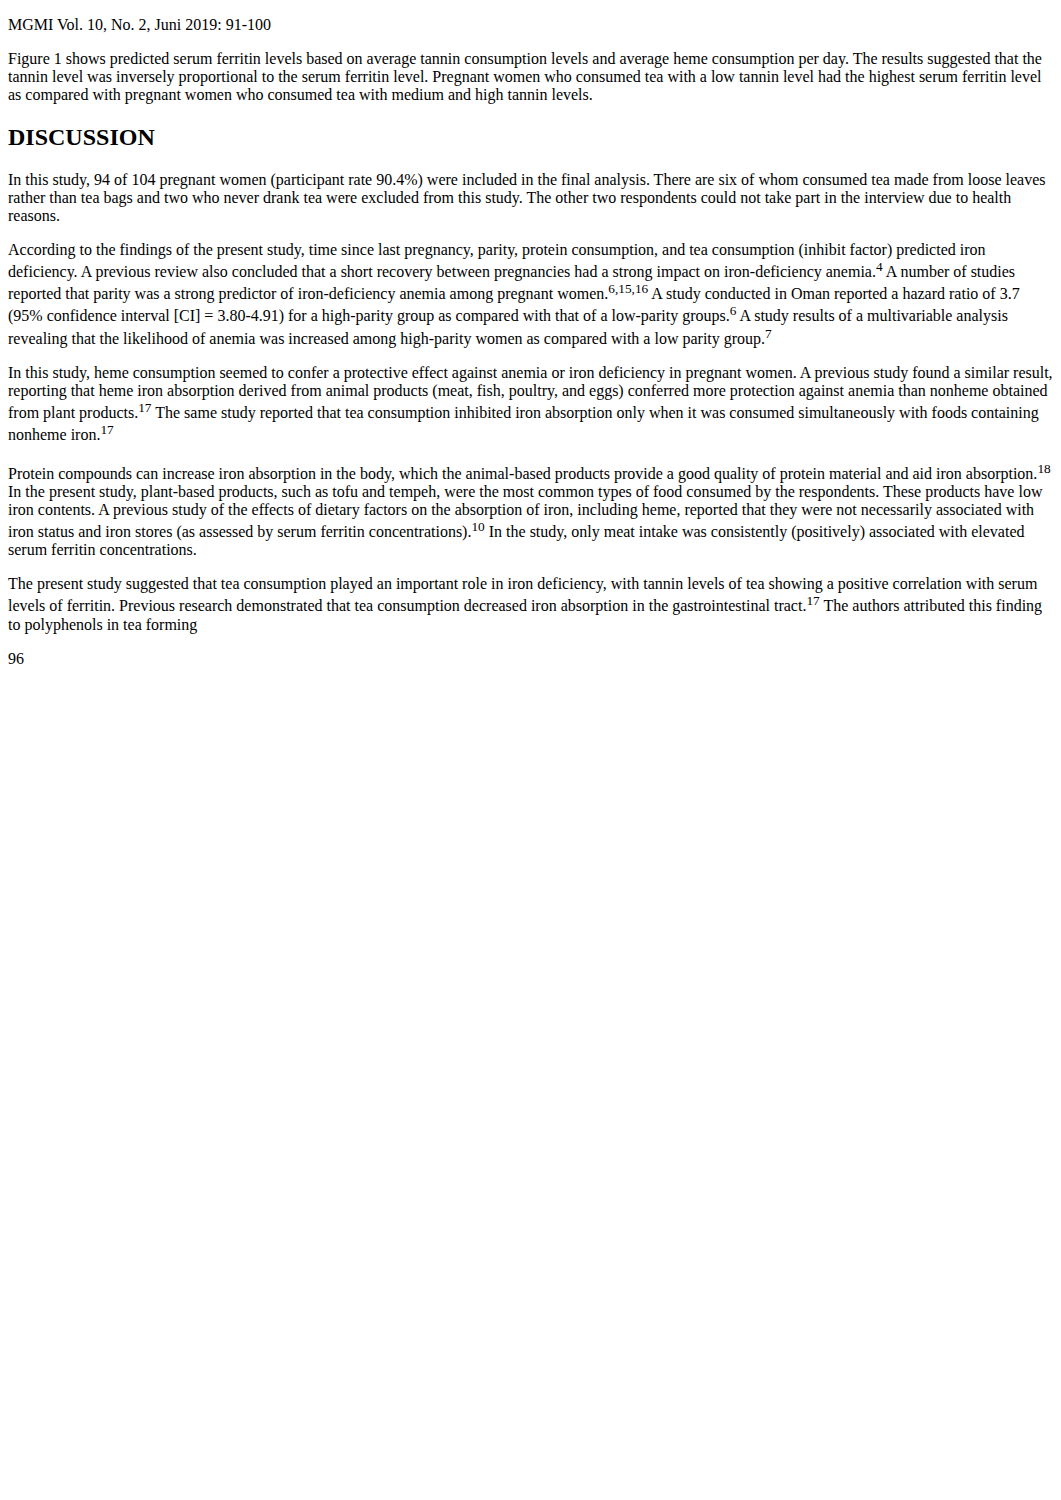MGMI Vol. 10, No. 2, Juni 2019: 91-100
Figure 1 shows predicted serum ferritin levels based on average tannin consumption levels and average heme consumption per day. The results suggested that the tannin level was inversely proportional to the serum ferritin level. Pregnant women who consumed tea with a low tannin level had the highest serum ferritin level as compared with pregnant women who consumed tea with medium and high tannin levels.
DISCUSSION
In this study, 94 of 104 pregnant women (participant rate 90.4%) were included in the final analysis. There are six of whom consumed tea made from loose leaves rather than tea bags and two who never drank tea were excluded from this study. The other two respondents could not take part in the interview due to health reasons.
According to the findings of the present study, time since last pregnancy, parity, protein consumption, and tea consumption (inhibit factor) predicted iron deficiency. A previous review also concluded that a short recovery between pregnancies had a strong impact on iron-deficiency anemia.4 A number of studies reported that parity was a strong predictor of iron-deficiency anemia among pregnant women.6,15,16 A study conducted in Oman reported a hazard ratio of 3.7 (95% confidence interval [CI] = 3.80-4.91) for a high-parity group as compared with that of a low-parity groups.6 A study results of a multivariable analysis revealing that the likelihood of anemia was increased among high-parity women as compared with a low parity group.7
In this study, heme consumption seemed to confer a protective effect against anemia or iron deficiency in pregnant women. A previous study found a similar result, reporting that heme iron absorption derived from animal products (meat, fish, poultry, and eggs) conferred more protection against anemia than nonheme obtained from plant products.17 The same study reported that tea consumption inhibited iron absorption only when it was consumed simultaneously with foods containing nonheme iron.17
Protein compounds can increase iron absorption in the body, which the animal-based products provide a good quality of protein material and aid iron absorption.18 In the present study, plant-based products, such as tofu and tempeh, were the most common types of food consumed by the respondents. These products have low iron contents. A previous study of the effects of dietary factors on the absorption of iron, including heme, reported that they were not necessarily associated with iron status and iron stores (as assessed by serum ferritin concentrations).10 In the study, only meat intake was consistently (positively) associated with elevated serum ferritin concentrations.
The present study suggested that tea consumption played an important role in iron deficiency, with tannin levels of tea showing a positive correlation with serum levels of ferritin. Previous research demonstrated that tea consumption decreased iron absorption in the gastrointestinal tract.17 The authors attributed this finding to polyphenols in tea forming
96